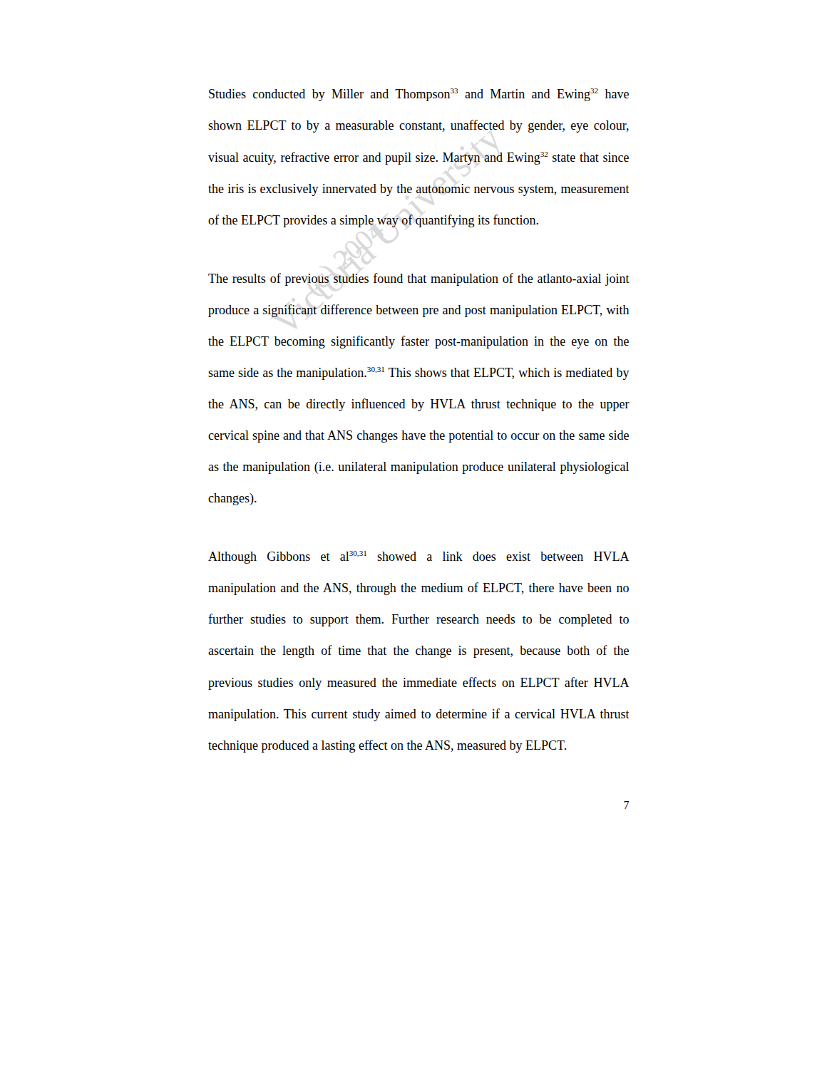(c) 2004
Victoria University
Studies conducted by Miller and Thompson33 and Martin and Ewing32 have shown ELPCT to by a measurable constant, unaffected by gender, eye colour, visual acuity, refractive error and pupil size. Martyn and Ewing32 state that since the iris is exclusively innervated by the autonomic nervous system, measurement of the ELPCT provides a simple way of quantifying its function.
The results of previous studies found that manipulation of the atlanto-axial joint produce a significant difference between pre and post manipulation ELPCT, with the ELPCT becoming significantly faster post-manipulation in the eye on the same side as the manipulation.30,31 This shows that ELPCT, which is mediated by the ANS, can be directly influenced by HVLA thrust technique to the upper cervical spine and that ANS changes have the potential to occur on the same side as the manipulation (i.e. unilateral manipulation produce unilateral physiological changes).
Although Gibbons et al30,31 showed a link does exist between HVLA manipulation and the ANS, through the medium of ELPCT, there have been no further studies to support them. Further research needs to be completed to ascertain the length of time that the change is present, because both of the previous studies only measured the immediate effects on ELPCT after HVLA manipulation. This current study aimed to determine if a cervical HVLA thrust technique produced a lasting effect on the ANS, measured by ELPCT.
7